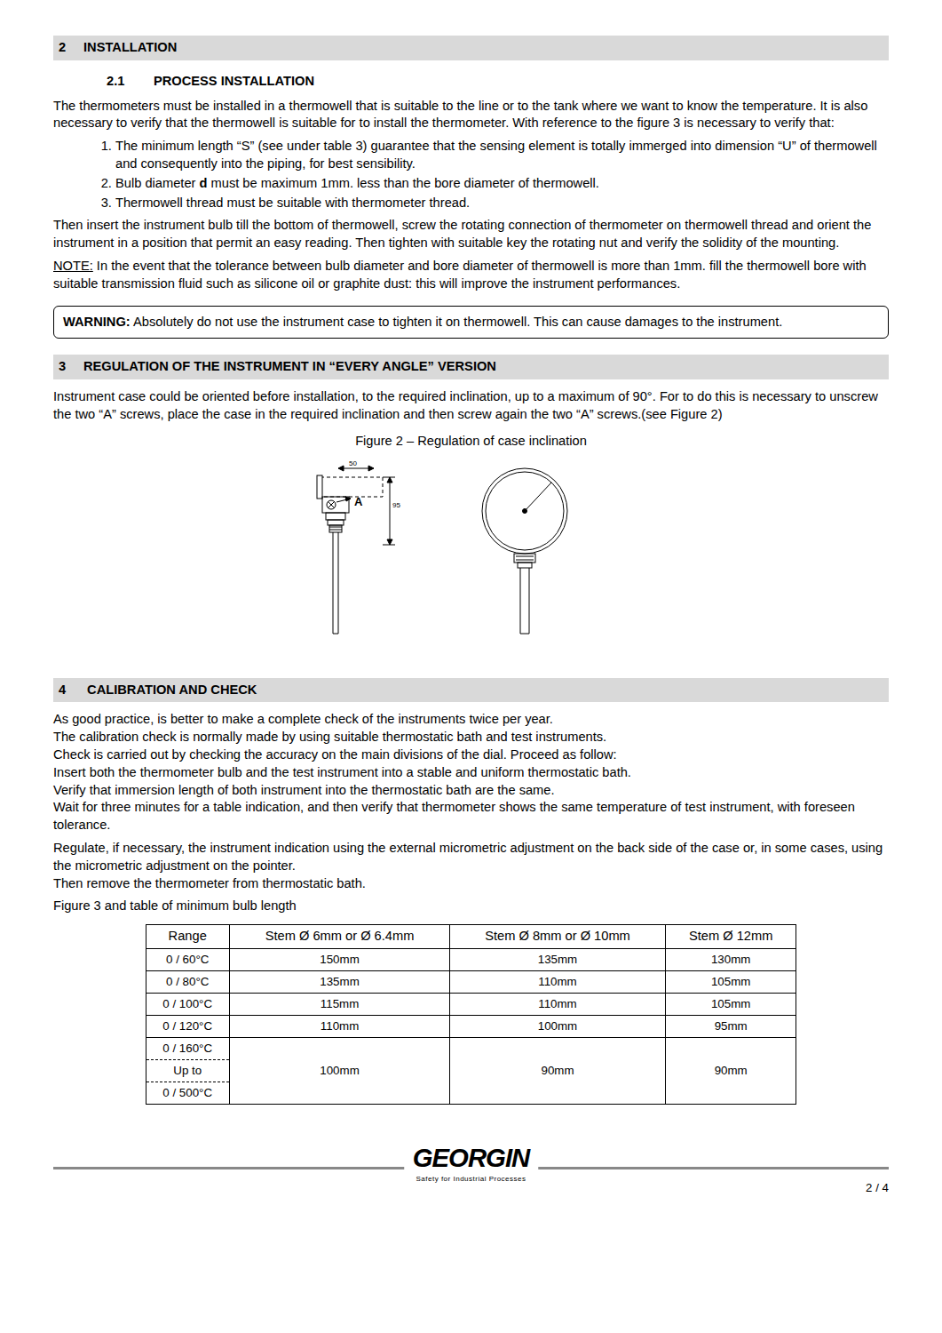2 INSTALLATION
2.1 PROCESS INSTALLATION
The thermometers must be installed in a thermowell that is suitable to the line or to the tank where we want to know the temperature. It is also necessary to verify that the thermowell is suitable for to install the thermometer. With reference to the figure 3 is necessary to verify that:
The minimum length “S” (see under table 3) guarantee that the sensing element is totally immerged into dimension “U” of thermowell and consequently into the piping, for best sensibility.
Bulb diameter d must be maximum 1mm. less than the bore diameter of thermowell.
Thermowell thread must be suitable with thermometer thread.
Then insert the instrument bulb till the bottom of thermowell, screw the rotating connection of thermometer on thermowell thread and orient the instrument in a position that permit an easy reading. Then tighten with suitable key the rotating nut and verify the solidity of the mounting.
NOTE: In the event that the tolerance between bulb diameter and bore diameter of thermowell is more than 1mm. fill the thermowell bore with suitable transmission fluid such as silicone oil or graphite dust: this will improve the instrument performances.
WARNING: Absolutely do not use the instrument case to tighten it on thermowell. This can cause damages to the instrument.
3 REGULATION OF THE INSTRUMENT IN “EVERY ANGLE” VERSION
Instrument case could be oriented before installation, to the required inclination, up to a maximum of 90°. For to do this is necessary to unscrew the two “A” screws, place the case in the required inclination and then screw again the two “A” screws.(see Figure 2)
Figure 2 – Regulation of case inclination
50 A 95
4 CALIBRATION AND CHECK
As good practice, is better to make a complete check of the instruments twice per year.
The calibration check is normally made by using suitable thermostatic bath and test instruments.
Check is carried out by checking the accuracy on the main divisions of the dial. Proceed as follow:
Insert both the thermometer bulb and the test instrument into a stable and uniform thermostatic bath.
Verify that immersion length of both instrument into the thermostatic bath are the same.
Wait for three minutes for a table indication, and then verify that thermometer shows the same temperature of test instrument, with foreseen tolerance.
Regulate, if necessary, the instrument indication using the external micrometric adjustment on the back side of the case or, in some cases, using the micrometric adjustment on the pointer.
Then remove the thermometer from thermostatic bath.
Figure 3 and table of minimum bulb length
| Range | Stem Ø 6mm or Ø 6.4mm | Stem Ø 8mm or Ø 10mm | Stem Ø 12mm |
| --- | --- | --- | --- |
| 0 / 60°C | 150mm | 135mm | 130mm |
| 0 / 80°C | 135mm | 110mm | 105mm |
| 0 / 100°C | 115mm | 110mm | 105mm |
| 0 / 120°C | 110mm | 100mm | 95mm |
| 0 / 160°C | 100mm | 90mm | 90mm |
| Up to |
| 0 / 500°C |
GEORGIN
Safety for Industrial Processes
2 / 4